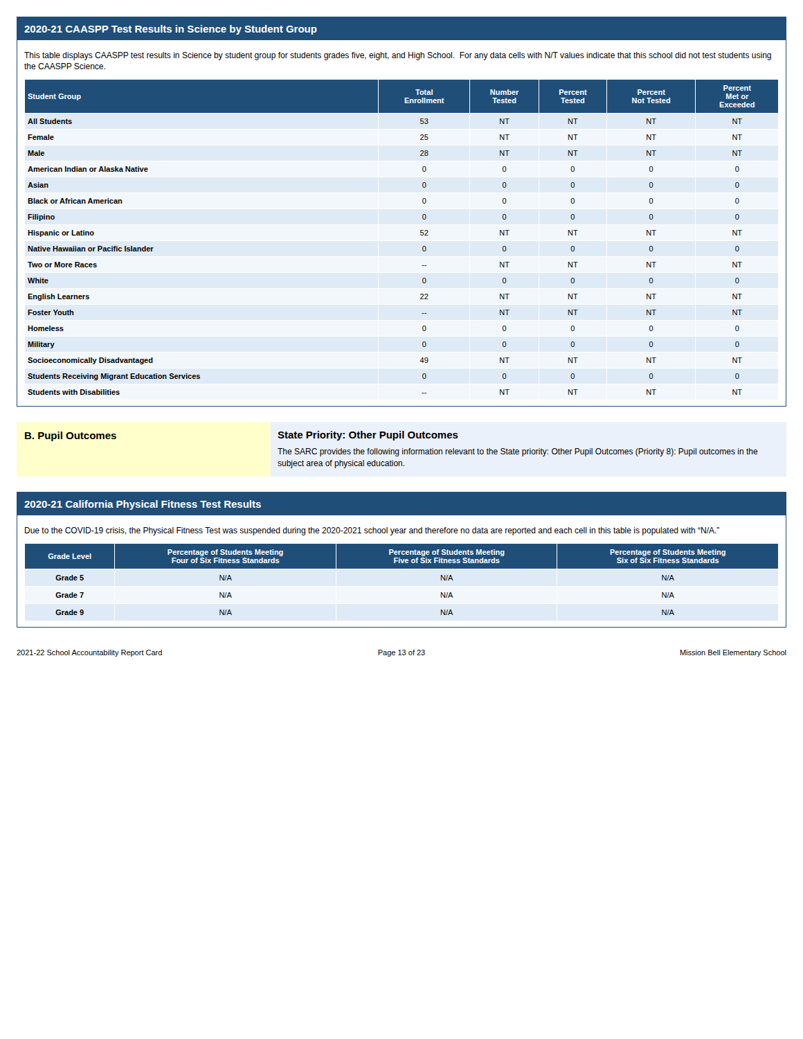2020-21 CAASPP Test Results in Science by Student Group
This table displays CAASPP test results in Science by student group for students grades five, eight, and High School. For any data cells with N/T values indicate that this school did not test students using the CAASPP Science.
| Student Group | Total Enrollment | Number Tested | Percent Tested | Percent Not Tested | Percent Met or Exceeded |
| --- | --- | --- | --- | --- | --- |
| All Students | 53 | NT | NT | NT | NT |
| Female | 25 | NT | NT | NT | NT |
| Male | 28 | NT | NT | NT | NT |
| American Indian or Alaska Native | 0 | 0 | 0 | 0 | 0 |
| Asian | 0 | 0 | 0 | 0 | 0 |
| Black or African American | 0 | 0 | 0 | 0 | 0 |
| Filipino | 0 | 0 | 0 | 0 | 0 |
| Hispanic or Latino | 52 | NT | NT | NT | NT |
| Native Hawaiian or Pacific Islander | 0 | 0 | 0 | 0 | 0 |
| Two or More Races | -- | NT | NT | NT | NT |
| White | 0 | 0 | 0 | 0 | 0 |
| English Learners | 22 | NT | NT | NT | NT |
| Foster Youth | -- | NT | NT | NT | NT |
| Homeless | 0 | 0 | 0 | 0 | 0 |
| Military | 0 | 0 | 0 | 0 | 0 |
| Socioeconomically Disadvantaged | 49 | NT | NT | NT | NT |
| Students Receiving Migrant Education Services | 0 | 0 | 0 | 0 | 0 |
| Students with Disabilities | -- | NT | NT | NT | NT |
B. Pupil Outcomes
State Priority: Other Pupil Outcomes
The SARC provides the following information relevant to the State priority: Other Pupil Outcomes (Priority 8): Pupil outcomes in the subject area of physical education.
2020-21 California Physical Fitness Test Results
Due to the COVID-19 crisis, the Physical Fitness Test was suspended during the 2020-2021 school year and therefore no data are reported and each cell in this table is populated with “N/A.”
| Grade Level | Percentage of Students Meeting Four of Six Fitness Standards | Percentage of Students Meeting Five of Six Fitness Standards | Percentage of Students Meeting Six of Six Fitness Standards |
| --- | --- | --- | --- |
| Grade 5 | N/A | N/A | N/A |
| Grade 7 | N/A | N/A | N/A |
| Grade 9 | N/A | N/A | N/A |
2021-22 School Accountability Report Card
Page 13 of 23
Mission Bell Elementary School